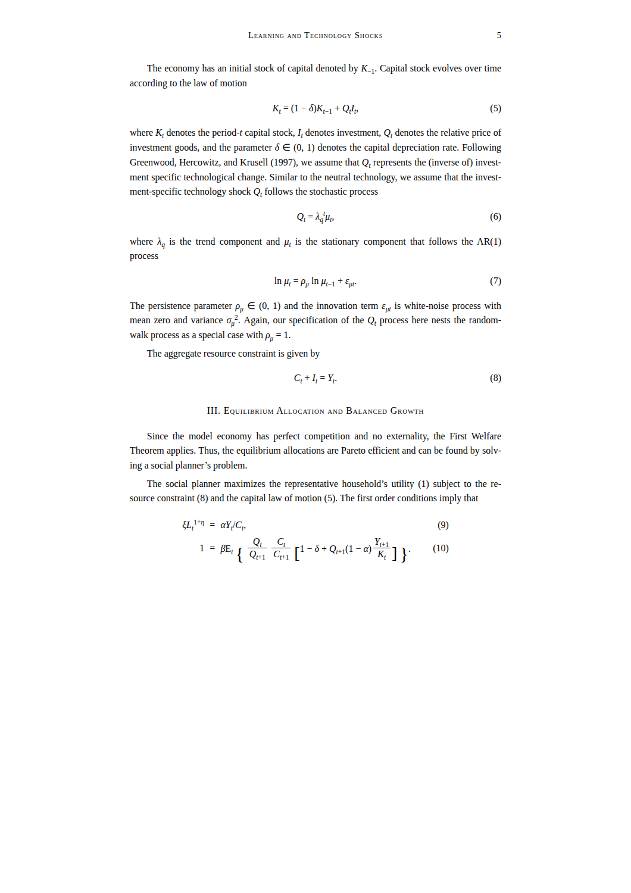Learning and Technology Shocks 5
The economy has an initial stock of capital denoted by K−1. Capital stock evolves over time according to the law of motion
Kt = (1 − δ)Kt−1 + QtIt, (5)
where Kt denotes the period-t capital stock, It denotes investment, Qt denotes the relative price of investment goods, and the parameter δ ∈ (0, 1) denotes the capital depreciation rate. Following Greenwood, Hercowitz, and Krusell (1997), we assume that Qt represents the (inverse of) investment specific technological change. Similar to the neutral technology, we assume that the investment-specific technology shock Qt follows the stochastic process
Qt = λqtμt, (6)
where λq is the trend component and μt is the stationary component that follows the AR(1) process
ln μt = ρμ ln μt−1 + εμt. (7)
The persistence parameter ρμ ∈ (0, 1) and the innovation term εμt is white-noise process with mean zero and variance σμ2. Again, our specification of the Qt process here nests the random-walk process as a special case with ρμ = 1.
The aggregate resource constraint is given by
Ct + It = Yt. (8)
III. Equilibrium Allocation and Balanced Growth
Since the model economy has perfect competition and no externality, the First Welfare Theorem applies. Thus, the equilibrium allocations are Pareto efficient and can be found by solving a social planner’s problem.
The social planner maximizes the representative household’s utility (1) subject to the resource constraint (8) and the capital law of motion (5). The first order conditions imply that
| ξL t 1+ η | = | αY t / C t , | (9) |
| 1 | = | β E t { Q t Q t +1 C t C t +1 [ 1 − δ + Q t +1 (1 − α ) Y t +1 K t ] } . | (10) |